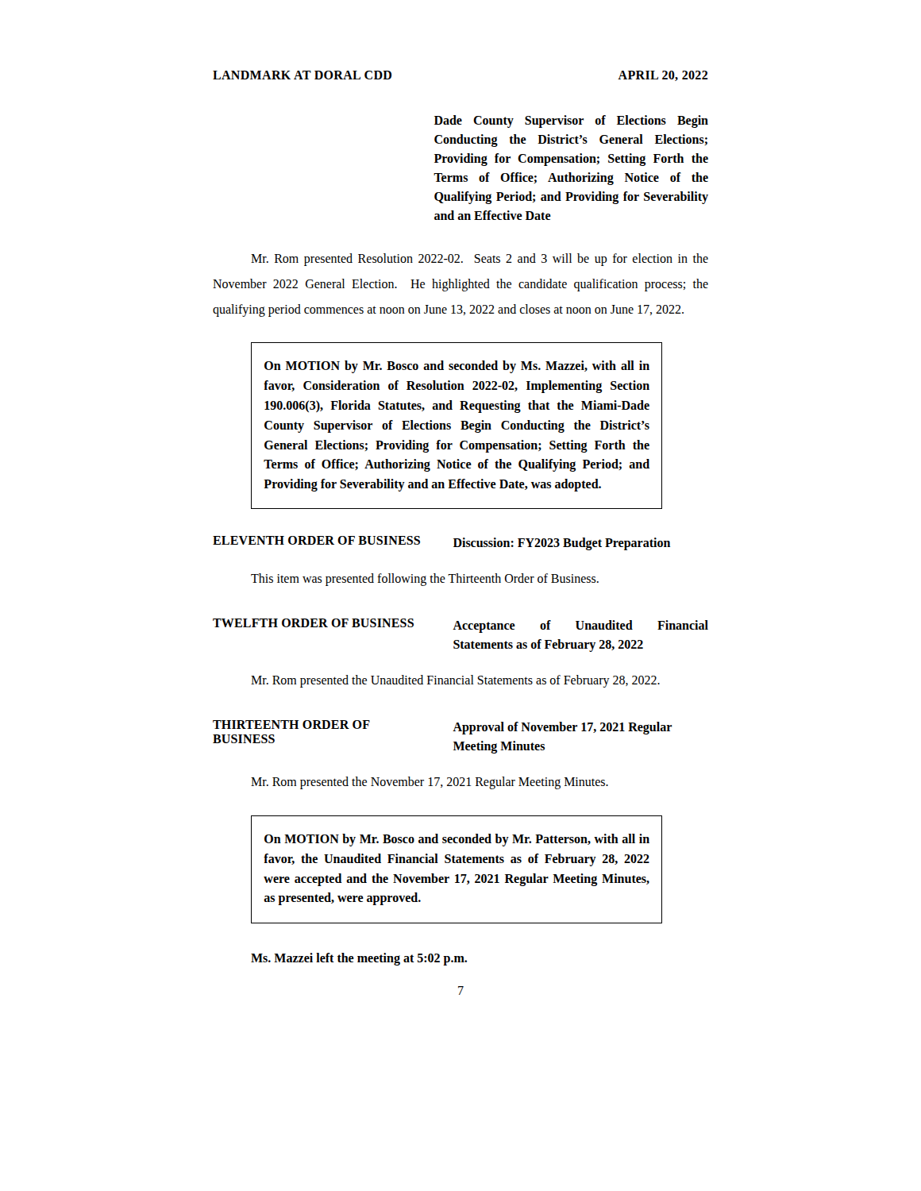LANDMARK AT DORAL CDD
APRIL 20, 2022
Dade County Supervisor of Elections Begin Conducting the District’s General Elections; Providing for Compensation; Setting Forth the Terms of Office; Authorizing Notice of the Qualifying Period; and Providing for Severability and an Effective Date
Mr. Rom presented Resolution 2022-02. Seats 2 and 3 will be up for election in the November 2022 General Election. He highlighted the candidate qualification process; the qualifying period commences at noon on June 13, 2022 and closes at noon on June 17, 2022.
On MOTION by Mr. Bosco and seconded by Ms. Mazzei, with all in favor, Consideration of Resolution 2022-02, Implementing Section 190.006(3), Florida Statutes, and Requesting that the Miami-Dade County Supervisor of Elections Begin Conducting the District’s General Elections; Providing for Compensation; Setting Forth the Terms of Office; Authorizing Notice of the Qualifying Period; and Providing for Severability and an Effective Date, was adopted.
ELEVENTH ORDER OF BUSINESS
Discussion: FY2023 Budget Preparation
This item was presented following the Thirteenth Order of Business.
TWELFTH ORDER OF BUSINESS
Acceptance of Unaudited Financial
Statements as of February 28, 2022
Mr. Rom presented the Unaudited Financial Statements as of February 28, 2022.
THIRTEENTH ORDER OF BUSINESS
Approval of November 17, 2021 Regular
Meeting Minutes
Mr. Rom presented the November 17, 2021 Regular Meeting Minutes.
On MOTION by Mr. Bosco and seconded by Mr. Patterson, with all in favor, the Unaudited Financial Statements as of February 28, 2022 were accepted and the November 17, 2021 Regular Meeting Minutes, as presented, were approved.
Ms. Mazzei left the meeting at 5:02 p.m.
7